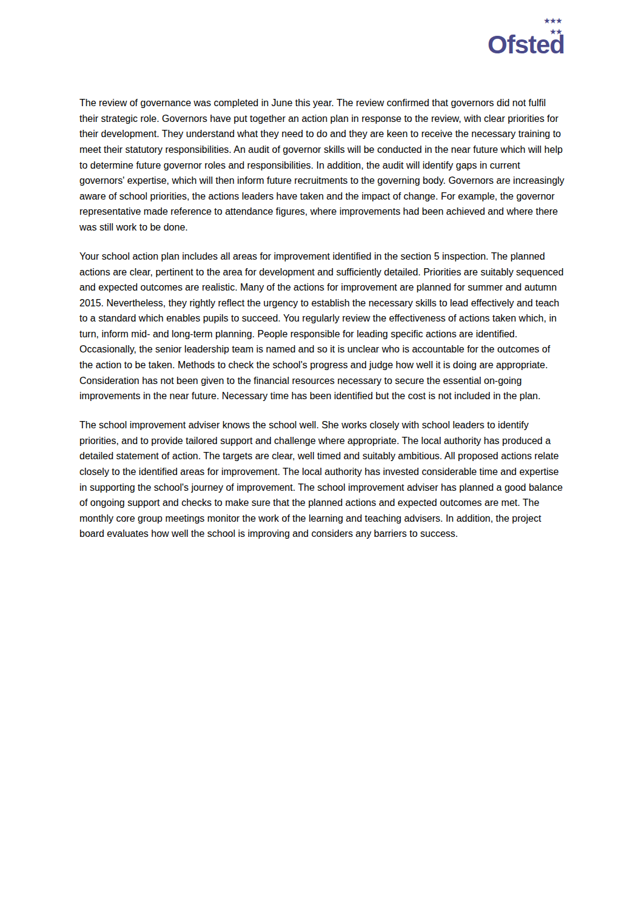★★★
★★ Ofsted
The review of governance was completed in June this year. The review confirmed that governors did not fulfil their strategic role. Governors have put together an action plan in response to the review, with clear priorities for their development. They understand what they need to do and they are keen to receive the necessary training to meet their statutory responsibilities. An audit of governor skills will be conducted in the near future which will help to determine future governor roles and responsibilities. In addition, the audit will identify gaps in current governors' expertise, which will then inform future recruitments to the governing body. Governors are increasingly aware of school priorities, the actions leaders have taken and the impact of change. For example, the governor representative made reference to attendance figures, where improvements had been achieved and where there was still work to be done.
Your school action plan includes all areas for improvement identified in the section 5 inspection. The planned actions are clear, pertinent to the area for development and sufficiently detailed. Priorities are suitably sequenced and expected outcomes are realistic. Many of the actions for improvement are planned for summer and autumn 2015. Nevertheless, they rightly reflect the urgency to establish the necessary skills to lead effectively and teach to a standard which enables pupils to succeed. You regularly review the effectiveness of actions taken which, in turn, inform mid- and long-term planning. People responsible for leading specific actions are identified. Occasionally, the senior leadership team is named and so it is unclear who is accountable for the outcomes of the action to be taken. Methods to check the school's progress and judge how well it is doing are appropriate. Consideration has not been given to the financial resources necessary to secure the essential on-going improvements in the near future. Necessary time has been identified but the cost is not included in the plan.
The school improvement adviser knows the school well. She works closely with school leaders to identify priorities, and to provide tailored support and challenge where appropriate. The local authority has produced a detailed statement of action. The targets are clear, well timed and suitably ambitious. All proposed actions relate closely to the identified areas for improvement. The local authority has invested considerable time and expertise in supporting the school's journey of improvement. The school improvement adviser has planned a good balance of ongoing support and checks to make sure that the planned actions and expected outcomes are met. The monthly core group meetings monitor the work of the learning and teaching advisers. In addition, the project board evaluates how well the school is improving and considers any barriers to success.